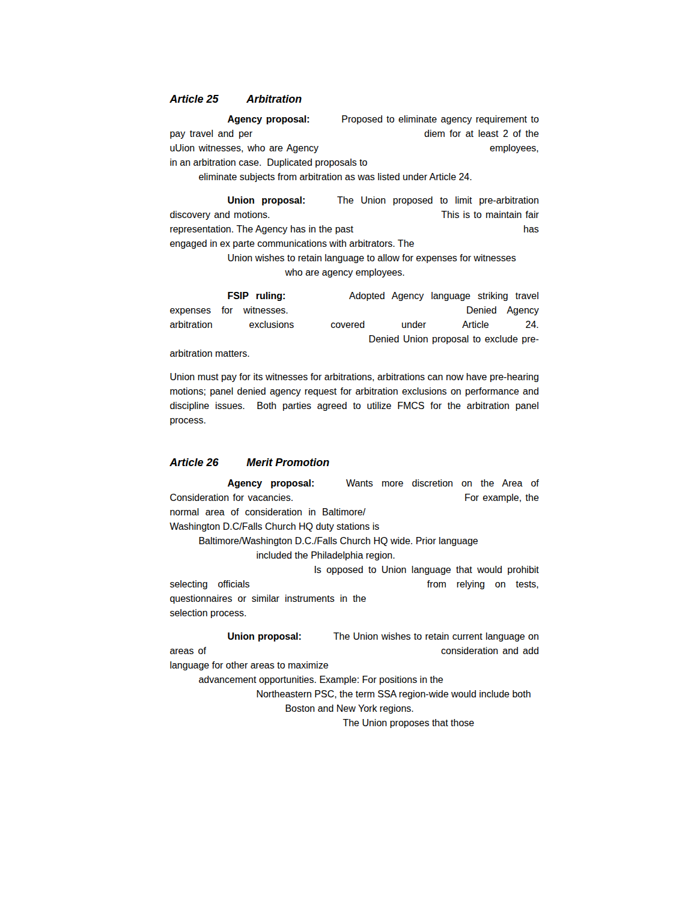Article 25Arbitration
Agency proposal: Proposed to eliminate agency requirement to pay travel and per diem for at least 2 of the uUion witnesses, who are Agency employees, in an arbitration case. Duplicated proposals to
eliminate subjects from arbitration as was listed under Article 24.
Union proposal: The Union proposed to limit pre-arbitration discovery and motions. This is to maintain fair representation. The Agency has in the past has engaged in ex parte communications with arbitrators. The
Union wishes to retain language to allow for expenses for witnesses
who are agency employees.
FSIP ruling: Adopted Agency language striking travel expenses for witnesses. Denied Agency arbitration exclusions covered under Article 24. Denied Union proposal to exclude pre-arbitration matters.
Union must pay for its witnesses for arbitrations, arbitrations can now have pre-hearing motions; panel denied agency request for arbitration exclusions on performance and discipline issues. Both parties agreed to utilize FMCS for the arbitration panel process.
Article 26Merit Promotion
Agency proposal: Wants more discretion on the Area of Consideration for vacancies. For example, the normal area of consideration in Baltimore/ Washington D.C/Falls Church HQ duty stations is
Baltimore/Washington D.C./Falls Church HQ wide. Prior language
included the Philadelphia region.
Is opposed to Union language that would prohibit selecting officials from relying on tests, questionnaires or similar instruments in the selection process.
Union proposal: The Union wishes to retain current language on areas of consideration and add language for other areas to maximize
advancement opportunities. Example: For positions in the
Northeastern PSC, the term SSA region-wide would include both
Boston and New York regions.
The Union proposes that those